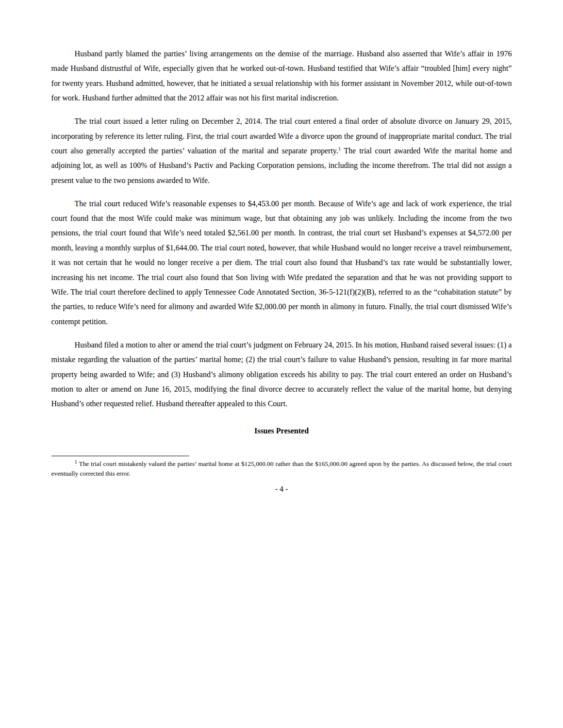Husband partly blamed the parties’ living arrangements on the demise of the marriage. Husband also asserted that Wife’s affair in 1976 made Husband distrustful of Wife, especially given that he worked out-of-town. Husband testified that Wife’s affair “troubled [him] every night” for twenty years. Husband admitted, however, that he initiated a sexual relationship with his former assistant in November 2012, while out-of-town for work. Husband further admitted that the 2012 affair was not his first marital indiscretion.
The trial court issued a letter ruling on December 2, 2014. The trial court entered a final order of absolute divorce on January 29, 2015, incorporating by reference its letter ruling. First, the trial court awarded Wife a divorce upon the ground of inappropriate marital conduct. The trial court also generally accepted the parties’ valuation of the marital and separate property.1 The trial court awarded Wife the marital home and adjoining lot, as well as 100% of Husband’s Pactiv and Packing Corporation pensions, including the income therefrom. The trial did not assign a present value to the two pensions awarded to Wife.
The trial court reduced Wife’s reasonable expenses to $4,453.00 per month. Because of Wife’s age and lack of work experience, the trial court found that the most Wife could make was minimum wage, but that obtaining any job was unlikely. Including the income from the two pensions, the trial court found that Wife’s need totaled $2,561.00 per month. In contrast, the trial court set Husband’s expenses at $4,572.00 per month, leaving a monthly surplus of $1,644.00. The trial court noted, however, that while Husband would no longer receive a travel reimbursement, it was not certain that he would no longer receive a per diem. The trial court also found that Husband’s tax rate would be substantially lower, increasing his net income. The trial court also found that Son living with Wife predated the separation and that he was not providing support to Wife. The trial court therefore declined to apply Tennessee Code Annotated Section, 36-5-121(f)(2)(B), referred to as the “cohabitation statute” by the parties, to reduce Wife’s need for alimony and awarded Wife $2,000.00 per month in alimony in futuro. Finally, the trial court dismissed Wife’s contempt petition.
Husband filed a motion to alter or amend the trial court’s judgment on February 24, 2015. In his motion, Husband raised several issues: (1) a mistake regarding the valuation of the parties’ marital home; (2) the trial court’s failure to value Husband’s pension, resulting in far more marital property being awarded to Wife; and (3) Husband’s alimony obligation exceeds his ability to pay. The trial court entered an order on Husband’s motion to alter or amend on June 16, 2015, modifying the final divorce decree to accurately reflect the value of the marital home, but denying Husband’s other requested relief. Husband thereafter appealed to this Court.
Issues Presented
1 The trial court mistakenly valued the parties’ marital home at $125,000.00 rather than the $165,000.00 agreed upon by the parties. As discussed below, the trial court eventually corrected this error.
- 4 -